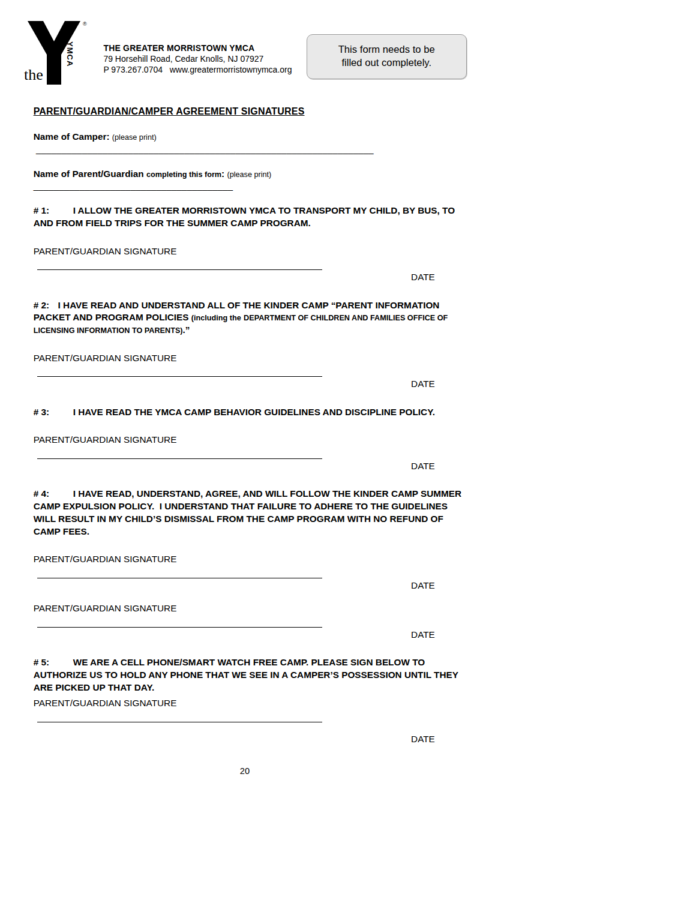YMCA the ®
THE GREATER MORRISTOWN YMCA
79 Horsehill Road, Cedar Knolls, NJ 07927
P 973.267.0704 www.greatermorristownymca.org
This form needs to be
filled out completely.
PARENT/GUARDIAN/CAMPER AGREEMENT SIGNATURES
Name of Camper: (please print) __________________________________________________________________
Name of Parent/Guardian completing this form: (please print) _______________________________________
# 1: I ALLOW THE GREATER MORRISTOWN YMCA TO TRANSPORT MY CHILD, BY BUS, TO AND FROM FIELD TRIPS FOR THE SUMMER CAMP PROGRAM.
PARENT/GUARDIAN SIGNATURE
DATE
# 2: I HAVE READ AND UNDERSTAND ALL OF THE KINDER CAMP “PARENT INFORMATION PACKET AND PROGRAM POLICIES (including the DEPARTMENT OF CHILDREN AND FAMILIES OFFICE OF LICENSING INFORMATION TO PARENTS).”
PARENT/GUARDIAN SIGNATURE
DATE
# 3: I HAVE READ THE YMCA CAMP BEHAVIOR GUIDELINES AND DISCIPLINE POLICY.
PARENT/GUARDIAN SIGNATURE
DATE
# 4: I HAVE READ, UNDERSTAND, AGREE, AND WILL FOLLOW THE KINDER CAMP SUMMER CAMP EXPULSION POLICY. I UNDERSTAND THAT FAILURE TO ADHERE TO THE GUIDELINES WILL RESULT IN MY CHILD’S DISMISSAL FROM THE CAMP PROGRAM WITH NO REFUND OF CAMP FEES.
PARENT/GUARDIAN SIGNATURE
DATE
PARENT/GUARDIAN SIGNATURE
DATE
# 5: WE ARE A CELL PHONE/SMART WATCH FREE CAMP. PLEASE SIGN BELOW TO AUTHORIZE US TO HOLD ANY PHONE THAT WE SEE IN A CAMPER’S POSSESSION UNTIL THEY ARE PICKED UP THAT DAY.
PARENT/GUARDIAN SIGNATURE
DATE
20